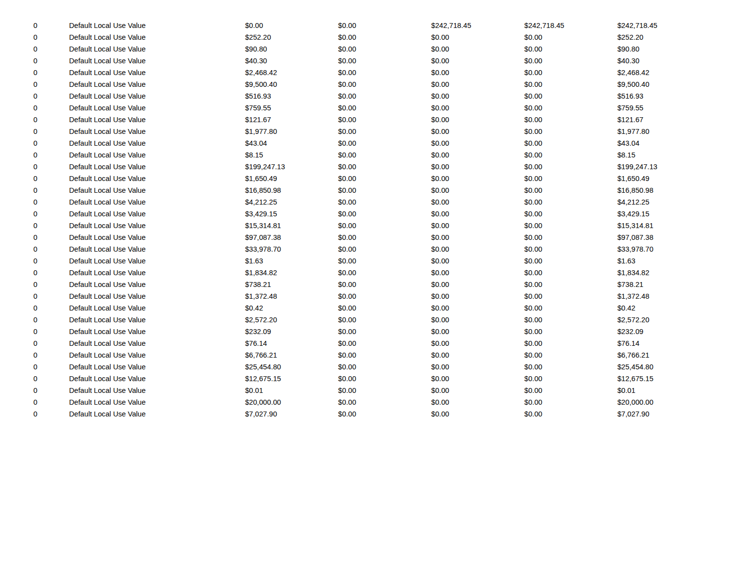| 0 | Default Local Use Value | $0.00 | $0.00 | $242,718.45 | $242,718.45 | $242,718.45 |
| 0 | Default Local Use Value | $252.20 | $0.00 | $0.00 | $0.00 | $252.20 |
| 0 | Default Local Use Value | $90.80 | $0.00 | $0.00 | $0.00 | $90.80 |
| 0 | Default Local Use Value | $40.30 | $0.00 | $0.00 | $0.00 | $40.30 |
| 0 | Default Local Use Value | $2,468.42 | $0.00 | $0.00 | $0.00 | $2,468.42 |
| 0 | Default Local Use Value | $9,500.40 | $0.00 | $0.00 | $0.00 | $9,500.40 |
| 0 | Default Local Use Value | $516.93 | $0.00 | $0.00 | $0.00 | $516.93 |
| 0 | Default Local Use Value | $759.55 | $0.00 | $0.00 | $0.00 | $759.55 |
| 0 | Default Local Use Value | $121.67 | $0.00 | $0.00 | $0.00 | $121.67 |
| 0 | Default Local Use Value | $1,977.80 | $0.00 | $0.00 | $0.00 | $1,977.80 |
| 0 | Default Local Use Value | $43.04 | $0.00 | $0.00 | $0.00 | $43.04 |
| 0 | Default Local Use Value | $8.15 | $0.00 | $0.00 | $0.00 | $8.15 |
| 0 | Default Local Use Value | $199,247.13 | $0.00 | $0.00 | $0.00 | $199,247.13 |
| 0 | Default Local Use Value | $1,650.49 | $0.00 | $0.00 | $0.00 | $1,650.49 |
| 0 | Default Local Use Value | $16,850.98 | $0.00 | $0.00 | $0.00 | $16,850.98 |
| 0 | Default Local Use Value | $4,212.25 | $0.00 | $0.00 | $0.00 | $4,212.25 |
| 0 | Default Local Use Value | $3,429.15 | $0.00 | $0.00 | $0.00 | $3,429.15 |
| 0 | Default Local Use Value | $15,314.81 | $0.00 | $0.00 | $0.00 | $15,314.81 |
| 0 | Default Local Use Value | $97,087.38 | $0.00 | $0.00 | $0.00 | $97,087.38 |
| 0 | Default Local Use Value | $33,978.70 | $0.00 | $0.00 | $0.00 | $33,978.70 |
| 0 | Default Local Use Value | $1.63 | $0.00 | $0.00 | $0.00 | $1.63 |
| 0 | Default Local Use Value | $1,834.82 | $0.00 | $0.00 | $0.00 | $1,834.82 |
| 0 | Default Local Use Value | $738.21 | $0.00 | $0.00 | $0.00 | $738.21 |
| 0 | Default Local Use Value | $1,372.48 | $0.00 | $0.00 | $0.00 | $1,372.48 |
| 0 | Default Local Use Value | $0.42 | $0.00 | $0.00 | $0.00 | $0.42 |
| 0 | Default Local Use Value | $2,572.20 | $0.00 | $0.00 | $0.00 | $2,572.20 |
| 0 | Default Local Use Value | $232.09 | $0.00 | $0.00 | $0.00 | $232.09 |
| 0 | Default Local Use Value | $76.14 | $0.00 | $0.00 | $0.00 | $76.14 |
| 0 | Default Local Use Value | $6,766.21 | $0.00 | $0.00 | $0.00 | $6,766.21 |
| 0 | Default Local Use Value | $25,454.80 | $0.00 | $0.00 | $0.00 | $25,454.80 |
| 0 | Default Local Use Value | $12,675.15 | $0.00 | $0.00 | $0.00 | $12,675.15 |
| 0 | Default Local Use Value | $0.01 | $0.00 | $0.00 | $0.00 | $0.01 |
| 0 | Default Local Use Value | $20,000.00 | $0.00 | $0.00 | $0.00 | $20,000.00 |
| 0 | Default Local Use Value | $7,027.90 | $0.00 | $0.00 | $0.00 | $7,027.90 |